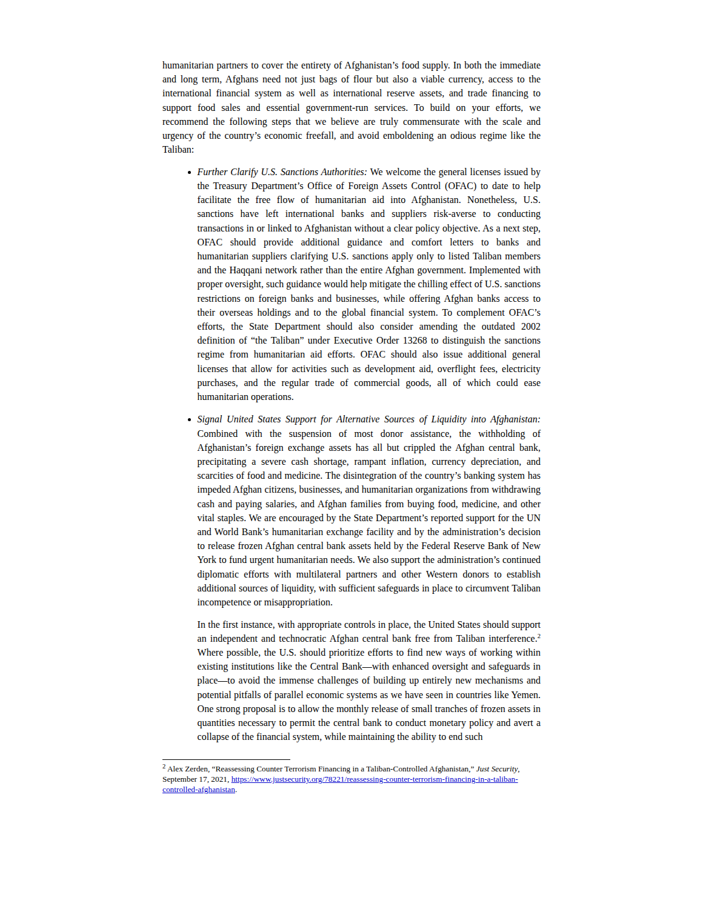humanitarian partners to cover the entirety of Afghanistan’s food supply. In both the immediate and long term, Afghans need not just bags of flour but also a viable currency, access to the international financial system as well as international reserve assets, and trade financing to support food sales and essential government-run services. To build on your efforts, we recommend the following steps that we believe are truly commensurate with the scale and urgency of the country’s economic freefall, and avoid emboldening an odious regime like the Taliban:
Further Clarify U.S. Sanctions Authorities: We welcome the general licenses issued by the Treasury Department’s Office of Foreign Assets Control (OFAC) to date to help facilitate the free flow of humanitarian aid into Afghanistan. Nonetheless, U.S. sanctions have left international banks and suppliers risk-averse to conducting transactions in or linked to Afghanistan without a clear policy objective. As a next step, OFAC should provide additional guidance and comfort letters to banks and humanitarian suppliers clarifying U.S. sanctions apply only to listed Taliban members and the Haqqani network rather than the entire Afghan government. Implemented with proper oversight, such guidance would help mitigate the chilling effect of U.S. sanctions restrictions on foreign banks and businesses, while offering Afghan banks access to their overseas holdings and to the global financial system. To complement OFAC’s efforts, the State Department should also consider amending the outdated 2002 definition of “the Taliban” under Executive Order 13268 to distinguish the sanctions regime from humanitarian aid efforts. OFAC should also issue additional general licenses that allow for activities such as development aid, overflight fees, electricity purchases, and the regular trade of commercial goods, all of which could ease humanitarian operations.
Signal United States Support for Alternative Sources of Liquidity into Afghanistan: Combined with the suspension of most donor assistance, the withholding of Afghanistan’s foreign exchange assets has all but crippled the Afghan central bank, precipitating a severe cash shortage, rampant inflation, currency depreciation, and scarcities of food and medicine. The disintegration of the country’s banking system has impeded Afghan citizens, businesses, and humanitarian organizations from withdrawing cash and paying salaries, and Afghan families from buying food, medicine, and other vital staples. We are encouraged by the State Department’s reported support for the UN and World Bank’s humanitarian exchange facility and by the administration’s decision to release frozen Afghan central bank assets held by the Federal Reserve Bank of New York to fund urgent humanitarian needs. We also support the administration’s continued diplomatic efforts with multilateral partners and other Western donors to establish additional sources of liquidity, with sufficient safeguards in place to circumvent Taliban incompetence or misappropriation.
In the first instance, with appropriate controls in place, the United States should support an independent and technocratic Afghan central bank free from Taliban interference.2 Where possible, the U.S. should prioritize efforts to find new ways of working within existing institutions like the Central Bank—with enhanced oversight and safeguards in place—to avoid the immense challenges of building up entirely new mechanisms and potential pitfalls of parallel economic systems as we have seen in countries like Yemen. One strong proposal is to allow the monthly release of small tranches of frozen assets in quantities necessary to permit the central bank to conduct monetary policy and avert a collapse of the financial system, while maintaining the ability to end such
2 Alex Zerden, “Reassessing Counter Terrorism Financing in a Taliban-Controlled Afghanistan,” Just Security, September 17, 2021, https://www.justsecurity.org/78221/reassessing-counter-terrorism-financing-in-a-taliban-controlled-afghanistan.